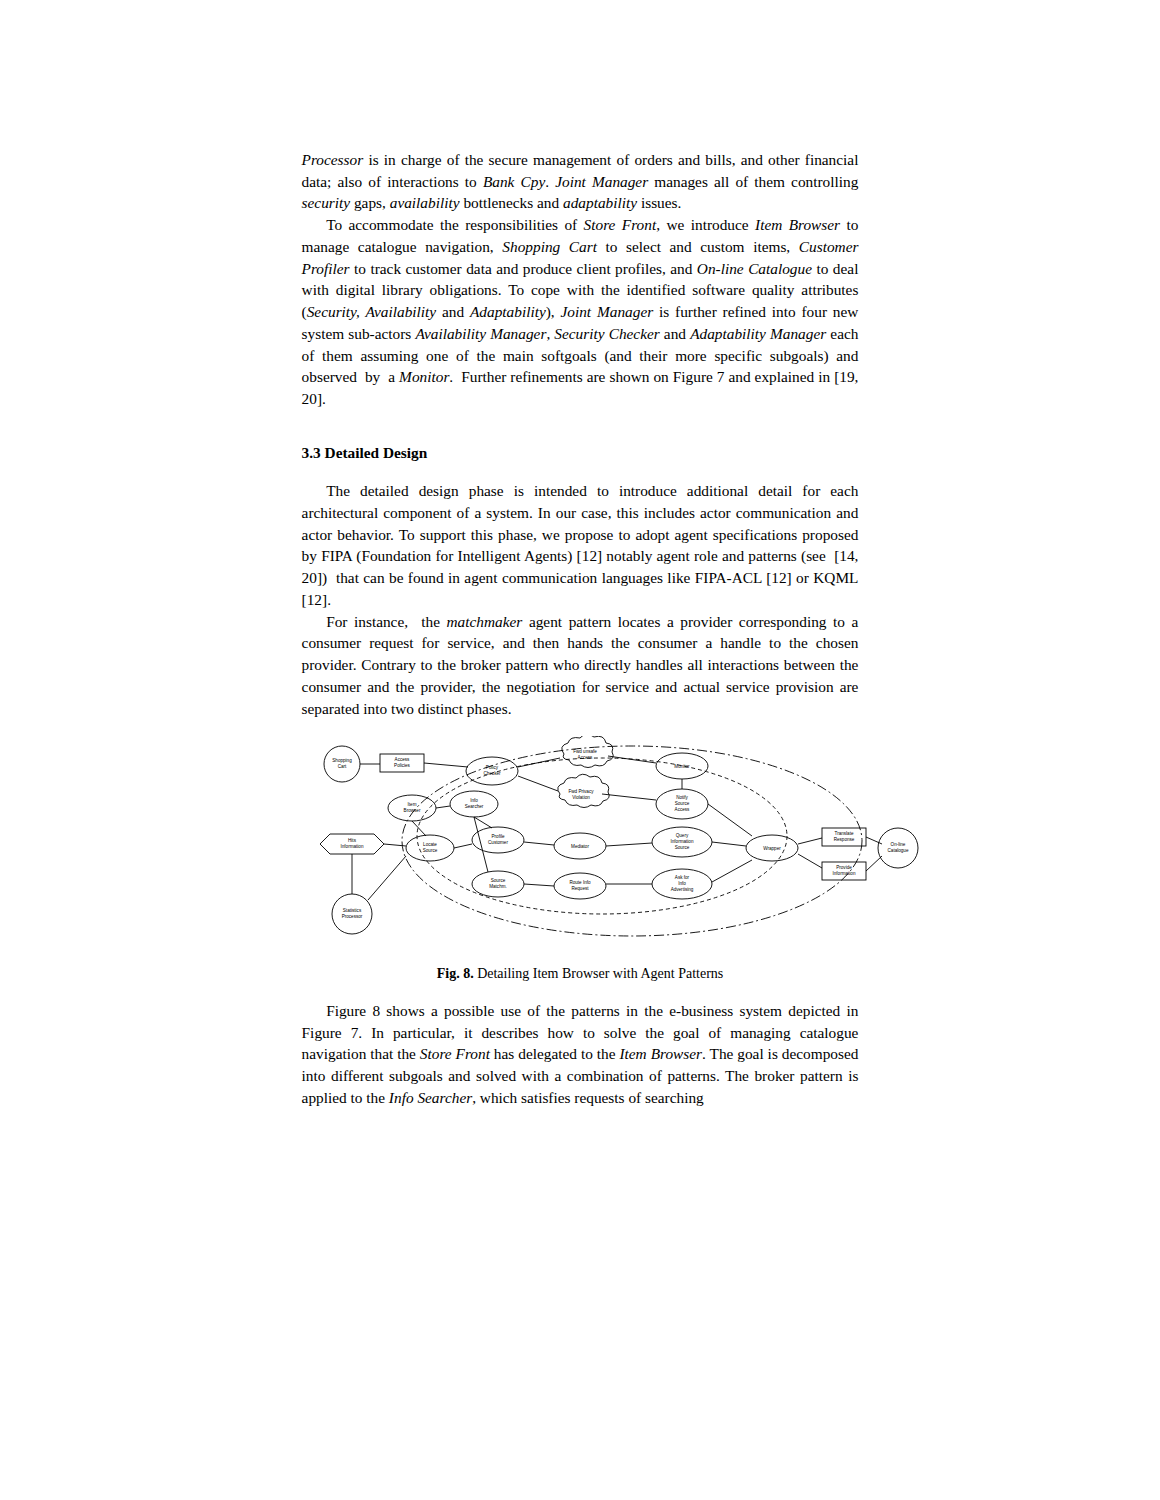Processor is in charge of the secure management of orders and bills, and other financial data; also of interactions to Bank Cpy. Joint Manager manages all of them controlling security gaps, availability bottlenecks and adaptability issues.
To accommodate the responsibilities of Store Front, we introduce Item Browser to manage catalogue navigation, Shopping Cart to select and custom items, Customer Profiler to track customer data and produce client profiles, and On-line Catalogue to deal with digital library obligations. To cope with the identified software quality attributes (Security, Availability and Adaptability), Joint Manager is further refined into four new system sub-actors Availability Manager, Security Checker and Adaptability Manager each of them assuming one of the main softgoals (and their more specific subgoals) and observed by a Monitor. Further refinements are shown on Figure 7 and explained in [19, 20].
3.3 Detailed Design
The detailed design phase is intended to introduce additional detail for each architectural component of a system. In our case, this includes actor communication and actor behavior. To support this phase, we propose to adopt agent specifications proposed by FIPA (Foundation for Intelligent Agents) [12] notably agent role and patterns (see [14, 20]) that can be found in agent communication languages like FIPA-ACL [12] or KQML [12].
For instance, the matchmaker agent pattern locates a provider corresponding to a consumer request for service, and then hands the consumer a handle to the chosen provider. Contrary to the broker pattern who directly handles all interactions between the consumer and the provider, the negotiation for service and actual service provision are separated into two distinct phases.
Shopping Cart Access Policies Policy Checker Fwd unsafe Access Monitor Item Browser Info Searcher Fwd Privacy Violation Notify Source Access Hits Information Locate Source Profile Customer Mediator Query Information Source Wrapper Translate Response On-line Catalogue Provide Information Source Matchm. Route Info Request Ask for Info Advertising Statistics Processor
Fig. 8. Detailing Item Browser with Agent Patterns
Figure 8 shows a possible use of the patterns in the e-business system depicted in Figure 7. In particular, it describes how to solve the goal of managing catalogue navigation that the Store Front has delegated to the Item Browser. The goal is decomposed into different subgoals and solved with a combination of patterns. The broker pattern is applied to the Info Searcher, which satisfies requests of searching